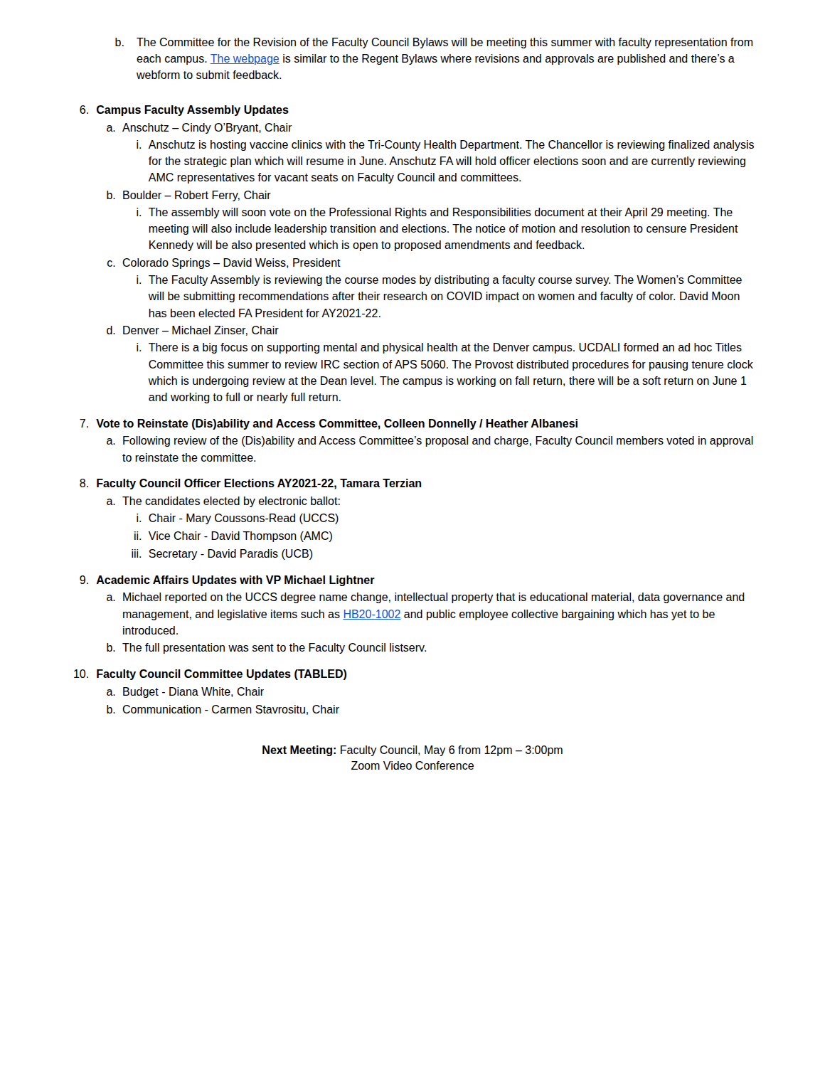b.
The Committee for the Revision of the Faculty Council Bylaws will be meeting this summer with faculty representation from each campus. The webpage is similar to the Regent Bylaws where revisions and approvals are published and there’s a webform to submit feedback.
Campus Faculty Assembly Updates
Anschutz – Cindy O’Bryant, Chair
Anschutz is hosting vaccine clinics with the Tri-County Health Department. The Chancellor is reviewing finalized analysis for the strategic plan which will resume in June. Anschutz FA will hold officer elections soon and are currently reviewing AMC representatives for vacant seats on Faculty Council and committees.
Boulder – Robert Ferry, Chair
The assembly will soon vote on the Professional Rights and Responsibilities document at their April 29 meeting. The meeting will also include leadership transition and elections. The notice of motion and resolution to censure President Kennedy will be also presented which is open to proposed amendments and feedback.
Colorado Springs – David Weiss, President
The Faculty Assembly is reviewing the course modes by distributing a faculty course survey. The Women’s Committee will be submitting recommendations after their research on COVID impact on women and faculty of color. David Moon has been elected FA President for AY2021-22.
Denver – Michael Zinser, Chair
There is a big focus on supporting mental and physical health at the Denver campus. UCDALI formed an ad hoc Titles Committee this summer to review IRC section of APS 5060. The Provost distributed procedures for pausing tenure clock which is undergoing review at the Dean level. The campus is working on fall return, there will be a soft return on June 1 and working to full or nearly full return.
Vote to Reinstate (Dis)ability and Access Committee, Colleen Donnelly / Heather Albanesi
Following review of the (Dis)ability and Access Committee’s proposal and charge, Faculty Council members voted in approval to reinstate the committee.
Faculty Council Officer Elections AY2021-22, Tamara Terzian
The candidates elected by electronic ballot:
Chair - Mary Coussons-Read (UCCS)
Vice Chair - David Thompson (AMC)
Secretary - David Paradis (UCB)
Academic Affairs Updates with VP Michael Lightner
Michael reported on the UCCS degree name change, intellectual property that is educational material, data governance and management, and legislative items such as HB20-1002 and public employee collective bargaining which has yet to be introduced.
The full presentation was sent to the Faculty Council listserv.
Faculty Council Committee Updates (TABLED)
Budget - Diana White, Chair
Communication - Carmen Stavrositu, Chair
Next Meeting: Faculty Council, May 6 from 12pm – 3:00pm
Zoom Video Conference